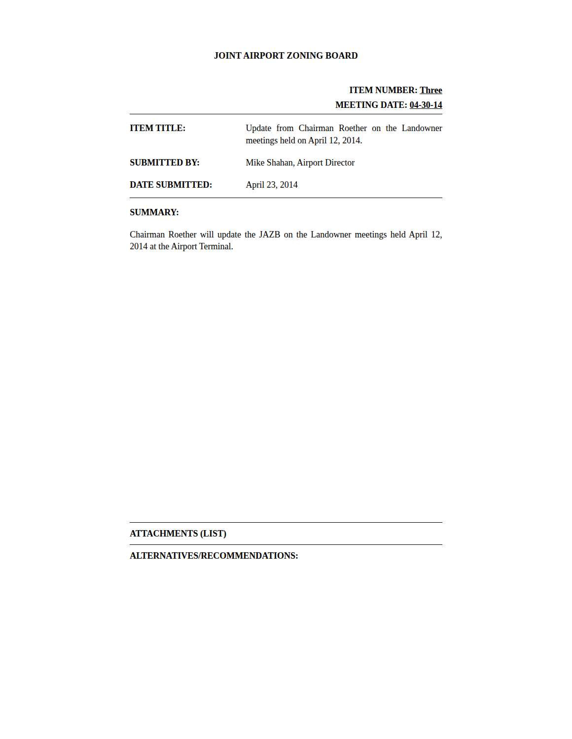JOINT AIRPORT ZONING BOARD
ITEM NUMBER: Three
MEETING DATE: 04-30-14
| ITEM TITLE: | Update from Chairman Roether on the Landowner meetings held on April 12, 2014. |
| SUBMITTED BY: | Mike Shahan, Airport Director |
| DATE SUBMITTED: | April 23, 2014 |
SUMMARY:
Chairman Roether will update the JAZB on the Landowner meetings held April 12, 2014 at the Airport Terminal.
ATTACHMENTS (LIST)
ALTERNATIVES/RECOMMENDATIONS: